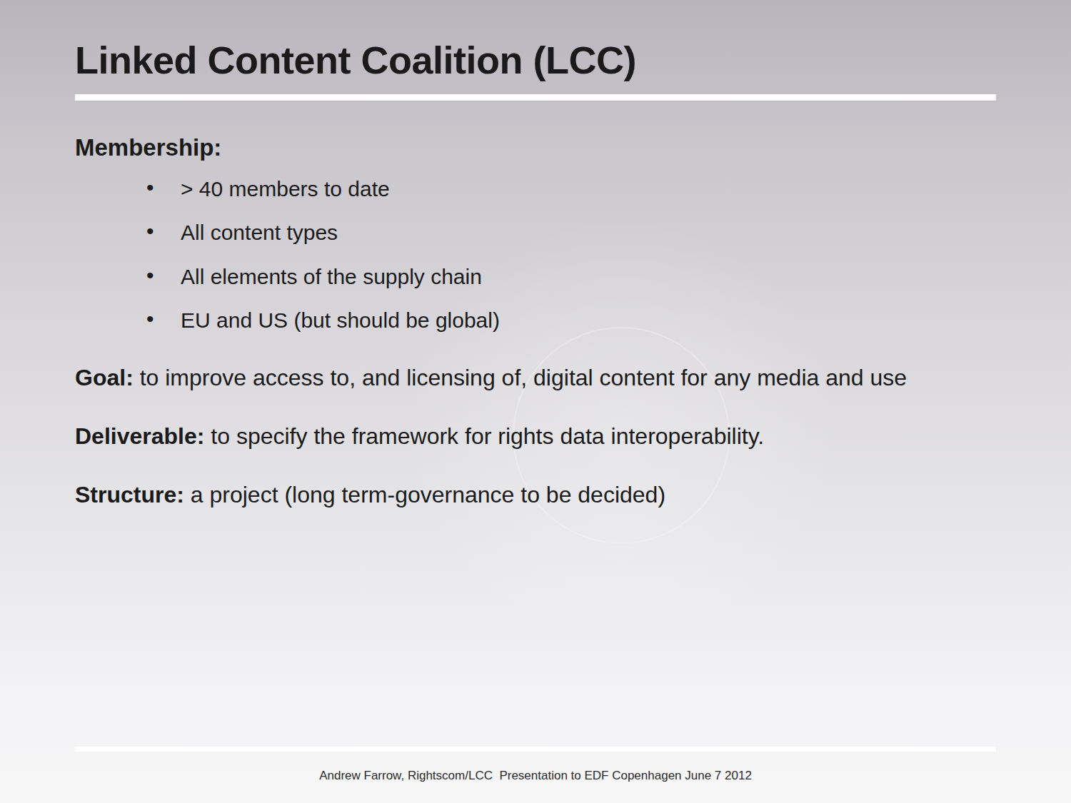Linked Content Coalition (LCC)
Membership:
> 40 members to date
All content types
All elements of the supply chain
EU and US (but should be global)
Goal: to improve access to, and licensing of, digital content for any media and use
Deliverable: to specify the framework for rights data interoperability.
Structure: a project (long term-governance to be decided)
Andrew Farrow, Rightscom/LCC Presentation to EDF Copenhagen June 7 2012